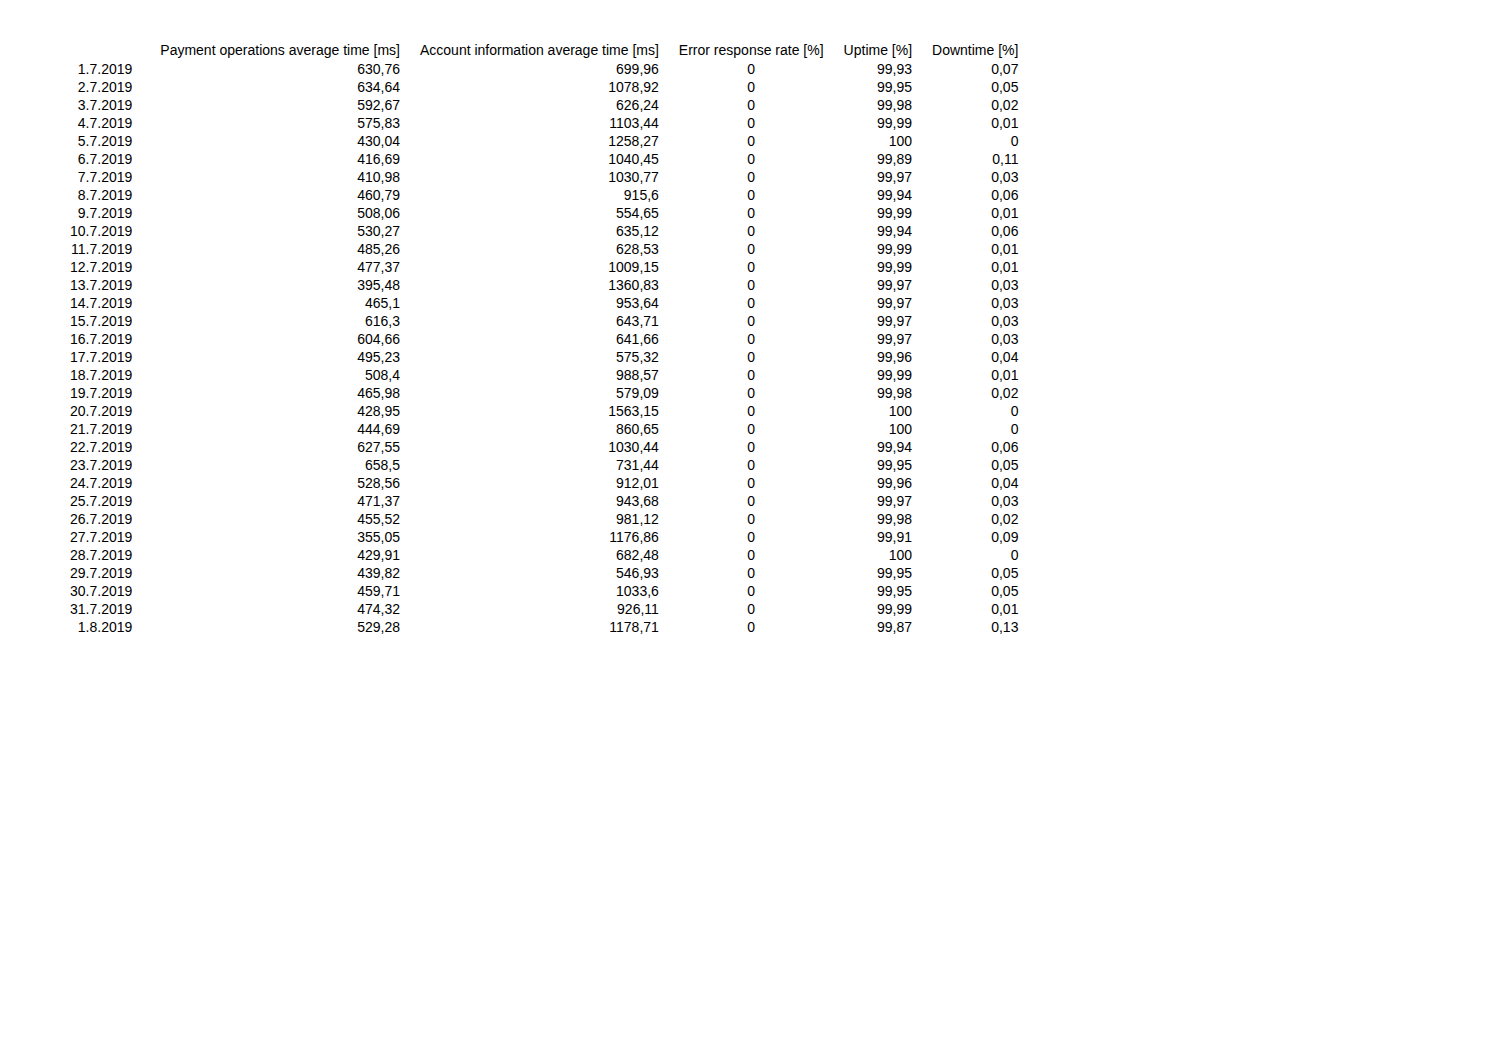| | Payment operations average time [ms] | Account information average time [ms] | Error response rate [%] | Uptime [%] | Downtime [%] |
| --- | --- | --- | --- | --- | --- |
| 1.7.2019 | 630,76 | 699,96 | 0 | 99,93 | 0,07 |
| 2.7.2019 | 634,64 | 1078,92 | 0 | 99,95 | 0,05 |
| 3.7.2019 | 592,67 | 626,24 | 0 | 99,98 | 0,02 |
| 4.7.2019 | 575,83 | 1103,44 | 0 | 99,99 | 0,01 |
| 5.7.2019 | 430,04 | 1258,27 | 0 | 100 | 0 |
| 6.7.2019 | 416,69 | 1040,45 | 0 | 99,89 | 0,11 |
| 7.7.2019 | 410,98 | 1030,77 | 0 | 99,97 | 0,03 |
| 8.7.2019 | 460,79 | 915,6 | 0 | 99,94 | 0,06 |
| 9.7.2019 | 508,06 | 554,65 | 0 | 99,99 | 0,01 |
| 10.7.2019 | 530,27 | 635,12 | 0 | 99,94 | 0,06 |
| 11.7.2019 | 485,26 | 628,53 | 0 | 99,99 | 0,01 |
| 12.7.2019 | 477,37 | 1009,15 | 0 | 99,99 | 0,01 |
| 13.7.2019 | 395,48 | 1360,83 | 0 | 99,97 | 0,03 |
| 14.7.2019 | 465,1 | 953,64 | 0 | 99,97 | 0,03 |
| 15.7.2019 | 616,3 | 643,71 | 0 | 99,97 | 0,03 |
| 16.7.2019 | 604,66 | 641,66 | 0 | 99,97 | 0,03 |
| 17.7.2019 | 495,23 | 575,32 | 0 | 99,96 | 0,04 |
| 18.7.2019 | 508,4 | 988,57 | 0 | 99,99 | 0,01 |
| 19.7.2019 | 465,98 | 579,09 | 0 | 99,98 | 0,02 |
| 20.7.2019 | 428,95 | 1563,15 | 0 | 100 | 0 |
| 21.7.2019 | 444,69 | 860,65 | 0 | 100 | 0 |
| 22.7.2019 | 627,55 | 1030,44 | 0 | 99,94 | 0,06 |
| 23.7.2019 | 658,5 | 731,44 | 0 | 99,95 | 0,05 |
| 24.7.2019 | 528,56 | 912,01 | 0 | 99,96 | 0,04 |
| 25.7.2019 | 471,37 | 943,68 | 0 | 99,97 | 0,03 |
| 26.7.2019 | 455,52 | 981,12 | 0 | 99,98 | 0,02 |
| 27.7.2019 | 355,05 | 1176,86 | 0 | 99,91 | 0,09 |
| 28.7.2019 | 429,91 | 682,48 | 0 | 100 | 0 |
| 29.7.2019 | 439,82 | 546,93 | 0 | 99,95 | 0,05 |
| 30.7.2019 | 459,71 | 1033,6 | 0 | 99,95 | 0,05 |
| 31.7.2019 | 474,32 | 926,11 | 0 | 99,99 | 0,01 |
| 1.8.2019 | 529,28 | 1178,71 | 0 | 99,87 | 0,13 |